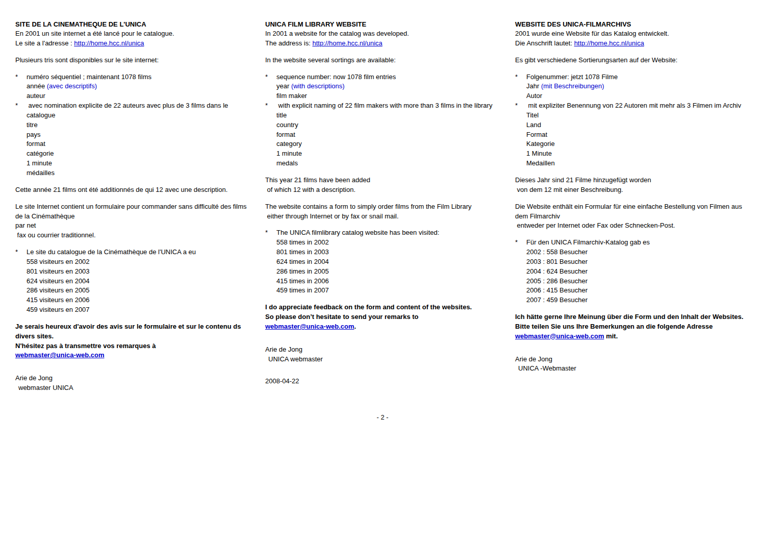Site de la Cinematheque de l'UNICA
En 2001 un site internet a été lancé pour le catalogue.
Le site a l'adresse : http://home.hcc.nl/unica
Plusieurs tris sont disponibles sur le site internet:
numéro séquentiel ; maintenant 1078 films
année (avec descriptifs)
auteur
avec nomination explicite de 22 auteurs avec plus de 3 films dans le catalogue
titre
pays
format
catégorie
1 minute
médailles
Cette année 21 films ont été additionnés de qui 12 avec une description.
Le site Internet contient un formulaire pour commander sans difficulté des films de la Cinémathèque
par net
fax ou courrier traditionnel.
Le site du catalogue de la Cinémathèque de l'UNICA a eu
558 visiteurs en 2002
801 visiteurs en 2003
624 visiteurs en 2004
286 visiteurs en 2005
415 visiteurs en 2006
459 visiteurs en 2007
Je serais heureux d'avoir des avis sur le formulaire et sur le contenu ds divers sites.
N'hésitez pas à transmettre vos remarques à
webmaster@unica-web.com
Arie de Jong
webmaster UNICA
UNICA Film Library Website
In 2001 a website for the catalog was developed.
The address is: http://home.hcc.nl/unica
In the website several sortings are available:
sequence number: now 1078 film entries
year (with descriptions)
film maker
with explicit naming of 22 film makers with more than 3 films in the library
title
country
format
category
1 minute
medals
This year 21 films have been added
of which 12 with a description.
The website contains a form to simply order films from the Film Library
either through Internet or by fax or snail mail.
The UNICA filmlibrary catalog website has been visited:
558 times in 2002
801 times in 2003
624 times in 2004
286 times in 2005
415 times in 2006
459 times in 2007
I do appreciate feedback on the form and content of the websites.
So please don’t hesitate to send your remarks to
webmaster@unica-web.com.
Arie de Jong
UNICA webmaster
2008-04-22
Website des UNICA-Filmarchivs
2001 wurde eine Website für das Katalog entwickelt.
Die Anschrift lautet: http://home.hcc.nl/unica
Es gibt verschiedene Sortierungsarten auf der Website:
Folgenummer: jetzt 1078 Filme
Jahr (mit Beschreibungen)
Autor
mit expliziter Benennung von 22 Autoren mit mehr als 3 Filmen im Archiv
Titel
Land
Format
Kategorie
1 Minute
Medaillen
Dieses Jahr sind 21 Filme hinzugefügt worden
von dem 12 mit einer Beschreibung.
Die Website enthält ein Formular für eine einfache Bestellung von Filmen aus dem Filmarchiv
entweder per Internet oder Fax oder Schnecken-Post.
Für den UNICA Filmarchiv-Katalog gab es
2002 : 558 Besucher
2003 : 801 Besucher
2004 : 624 Besucher
2005 : 286 Besucher
2006 : 415 Besucher
2007 : 459 Besucher
Ich hätte gerne Ihre Meinung über die Form und den Inhalt der Websites.
Bitte teilen Sie uns Ihre Bemerkungen an die folgende Adresse webmaster@unica-web.com mit.
Arie de Jong
UNICA -Webmaster
- 2 -